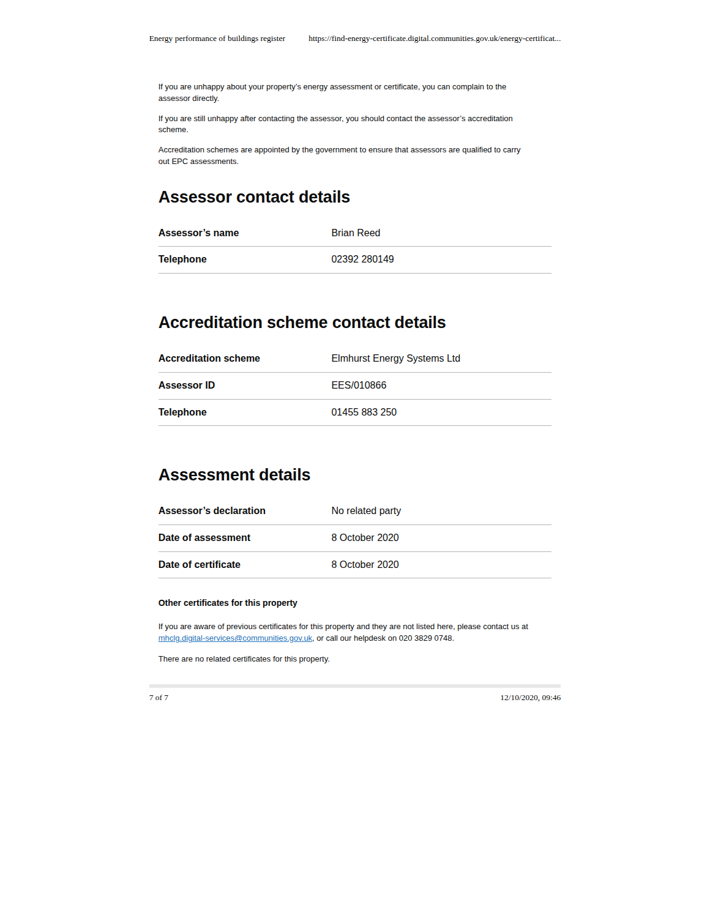Energy performance of buildings register
https://find-energy-certificate.digital.communities.gov.uk/energy-certificat...
If you are unhappy about your property’s energy assessment or certificate, you can complain to the assessor directly.
If you are still unhappy after contacting the assessor, you should contact the assessor’s accreditation scheme.
Accreditation schemes are appointed by the government to ensure that assessors are qualified to carry out EPC assessments.
Assessor contact details
| Assessor’s name | Brian Reed |
| Telephone | 02392 280149 |
Accreditation scheme contact details
| Accreditation scheme | Elmhurst Energy Systems Ltd |
| Assessor ID | EES/010866 |
| Telephone | 01455 883 250 |
Assessment details
| Assessor’s declaration | No related party |
| Date of assessment | 8 October 2020 |
| Date of certificate | 8 October 2020 |
Other certificates for this property
If you are aware of previous certificates for this property and they are not listed here, please contact us at mhclg.digital-services@communities.gov.uk, or call our helpdesk on 020 3829 0748.
There are no related certificates for this property.
7 of 7
12/10/2020, 09:46